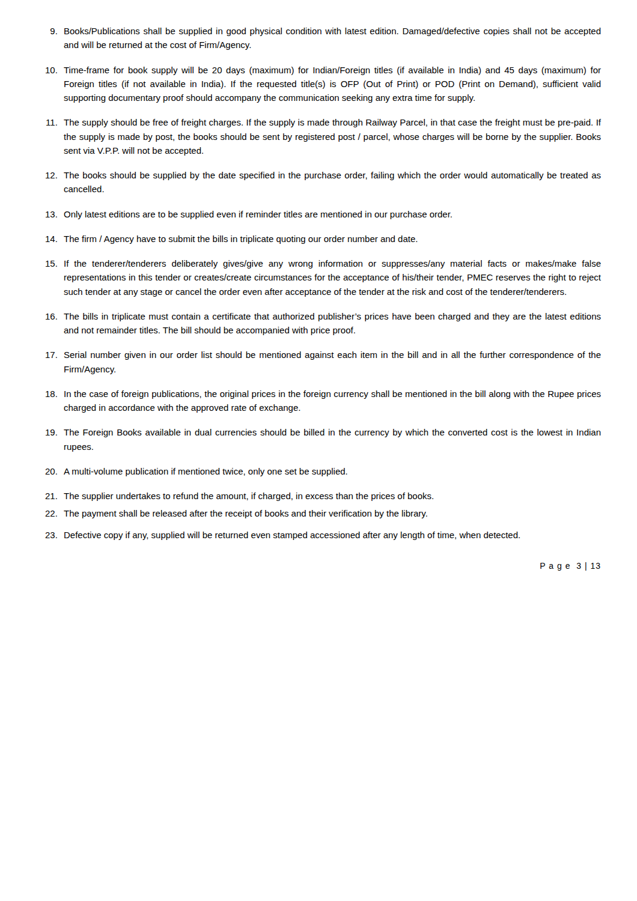Books/Publications shall be supplied in good physical condition with latest edition. Damaged/defective copies shall not be accepted and will be returned at the cost of Firm/Agency.
Time-frame for book supply will be 20 days (maximum) for Indian/Foreign titles (if available in India) and 45 days (maximum) for Foreign titles (if not available in India). If the requested title(s) is OFP (Out of Print) or POD (Print on Demand), sufficient valid supporting documentary proof should accompany the communication seeking any extra time for supply.
The supply should be free of freight charges. If the supply is made through Railway Parcel, in that case the freight must be pre-paid. If the supply is made by post, the books should be sent by registered post / parcel, whose charges will be borne by the supplier. Books sent via V.P.P. will not be accepted.
The books should be supplied by the date specified in the purchase order, failing which the order would automatically be treated as cancelled.
Only latest editions are to be supplied even if reminder titles are mentioned in our purchase order.
The firm / Agency have to submit the bills in triplicate quoting our order number and date.
If the tenderer/tenderers deliberately gives/give any wrong information or suppresses/any material facts or makes/make false representations in this tender or creates/create circumstances for the acceptance of his/their tender, PMEC reserves the right to reject such tender at any stage or cancel the order even after acceptance of the tender at the risk and cost of the tenderer/tenderers.
The bills in triplicate must contain a certificate that authorized publisher’s prices have been charged and they are the latest editions and not remainder titles. The bill should be accompanied with price proof.
Serial number given in our order list should be mentioned against each item in the bill and in all the further correspondence of the Firm/Agency.
In the case of foreign publications, the original prices in the foreign currency shall be mentioned in the bill along with the Rupee prices charged in accordance with the approved rate of exchange.
The Foreign Books available in dual currencies should be billed in the currency by which the converted cost is the lowest in Indian rupees.
A multi-volume publication if mentioned twice, only one set be supplied.
The supplier undertakes to refund the amount, if charged, in excess than the prices of books.
The payment shall be released after the receipt of books and their verification by the library.
Defective copy if any, supplied will be returned even stamped accessioned after any length of time, when detected.
P a g e 3 | 13